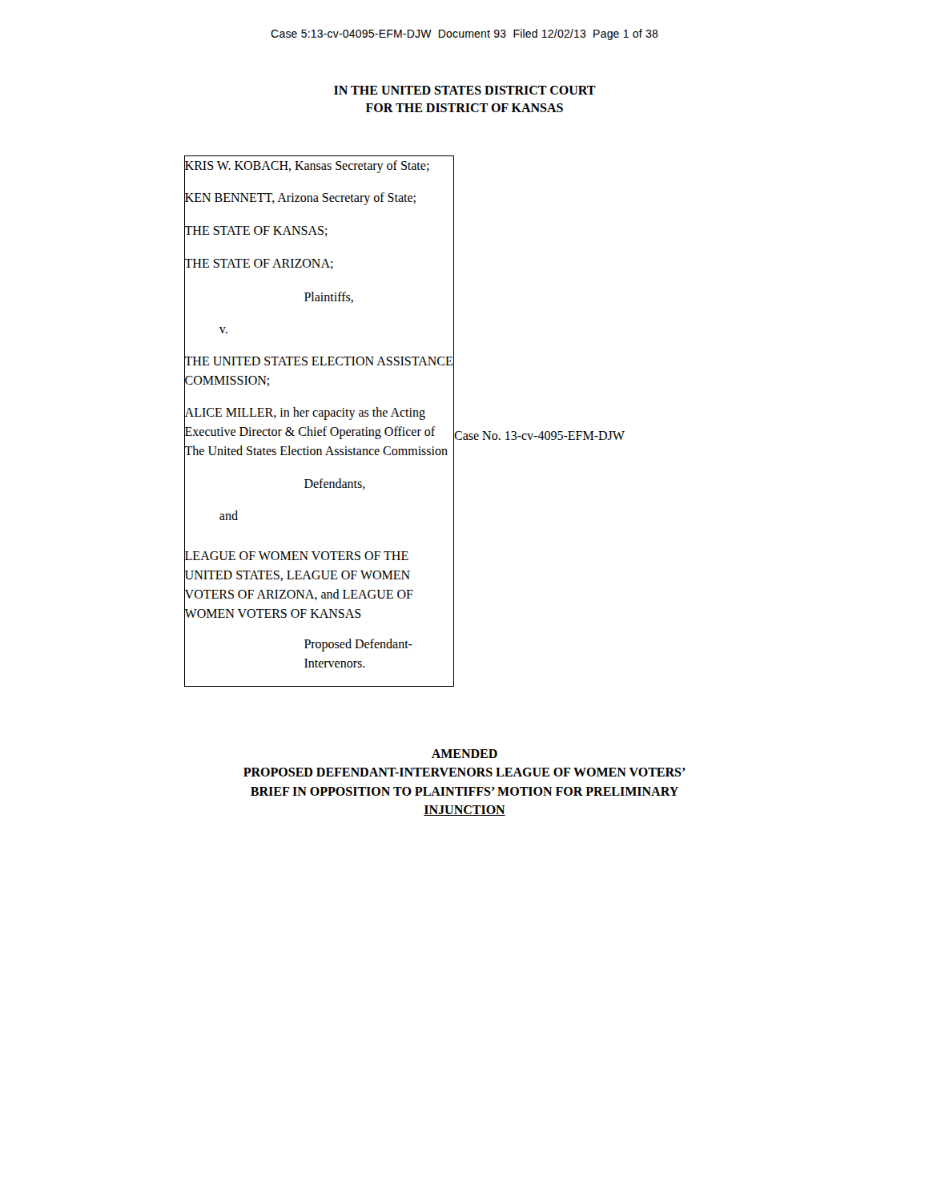Case 5:13-cv-04095-EFM-DJW Document 93 Filed 12/02/13 Page 1 of 38
IN THE UNITED STATES DISTRICT COURT
FOR THE DISTRICT OF KANSAS
| KRIS W. KOBACH, Kansas Secretary of State; KEN BENNETT, Arizona Secretary of State; THE STATE OF KANSAS; THE STATE OF ARIZONA; Plaintiffs, v. THE UNITED STATES ELECTION ASSISTANCE COMMISSION; ALICE MILLER, in her capacity as the Acting Executive Director & Chief Operating Officer of The United States Election Assistance Commission Defendants, and LEAGUE OF WOMEN VOTERS OF THE UNITED STATES, LEAGUE OF WOMEN VOTERS OF ARIZONA, and LEAGUE OF WOMEN VOTERS OF KANSAS Proposed Defendant- Intervenors. | Case No. 13-cv-4095-EFM-DJW |
AMENDED
PROPOSED DEFENDANT-INTERVENORS LEAGUE OF WOMEN VOTERS’
BRIEF IN OPPOSITION TO PLAINTIFFS’ MOTION FOR PRELIMINARY
INJUNCTION